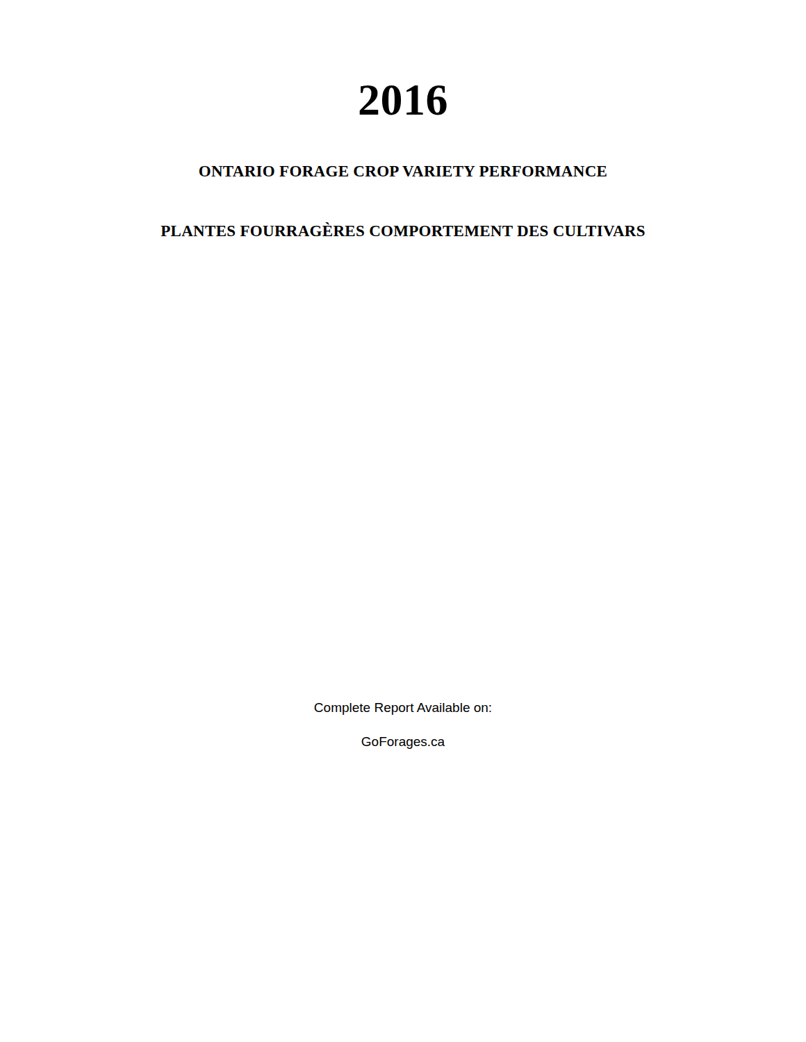2016
Ontario Forage Crop Variety Performance
Plantes Fourragères Comportement des Cultivars
Complete Report Available on:
GoForages.ca